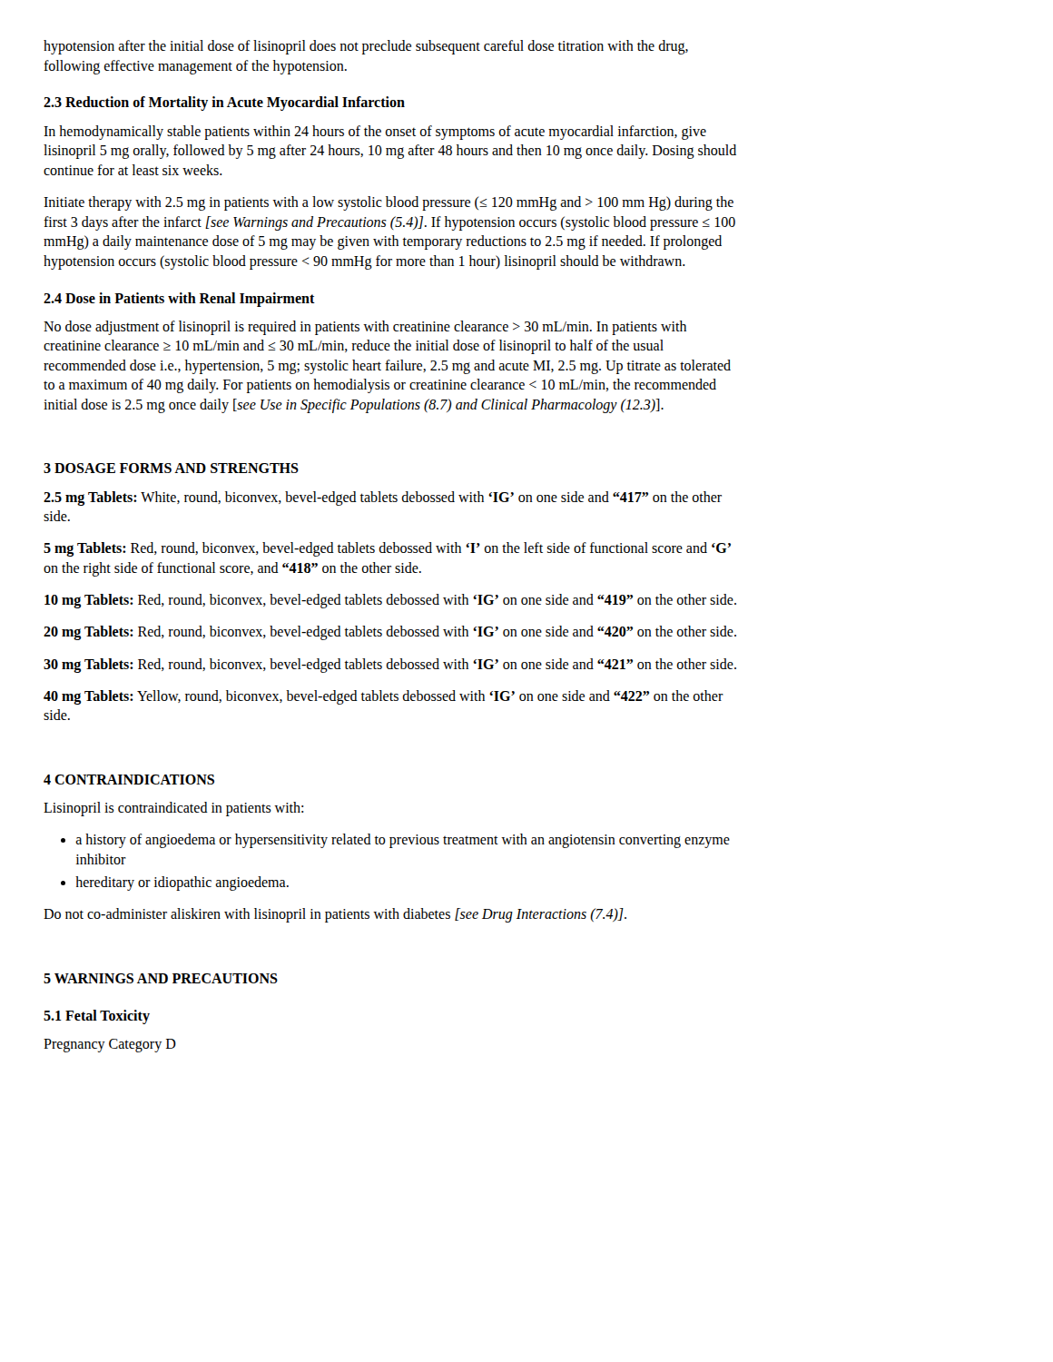hypotension after the initial dose of lisinopril does not preclude subsequent careful dose titration with the drug, following effective management of the hypotension.
2.3 Reduction of Mortality in Acute Myocardial Infarction
In hemodynamically stable patients within 24 hours of the onset of symptoms of acute myocardial infarction, give lisinopril 5 mg orally, followed by 5 mg after 24 hours, 10 mg after 48 hours and then 10 mg once daily. Dosing should continue for at least six weeks.
Initiate therapy with 2.5 mg in patients with a low systolic blood pressure (≤ 120 mmHg and > 100 mm Hg) during the first 3 days after the infarct [see Warnings and Precautions (5.4)]. If hypotension occurs (systolic blood pressure ≤ 100 mmHg) a daily maintenance dose of 5 mg may be given with temporary reductions to 2.5 mg if needed. If prolonged hypotension occurs (systolic blood pressure < 90 mmHg for more than 1 hour) lisinopril should be withdrawn.
2.4 Dose in Patients with Renal Impairment
No dose adjustment of lisinopril is required in patients with creatinine clearance > 30 mL/min. In patients with creatinine clearance ≥ 10 mL/min and ≤ 30 mL/min, reduce the initial dose of lisinopril to half of the usual recommended dose i.e., hypertension, 5 mg; systolic heart failure, 2.5 mg and acute MI, 2.5 mg. Up titrate as tolerated to a maximum of 40 mg daily. For patients on hemodialysis or creatinine clearance < 10 mL/min, the recommended initial dose is 2.5 mg once daily [see Use in Specific Populations (8.7) and Clinical Pharmacology (12.3)].
3 DOSAGE FORMS AND STRENGTHS
2.5 mg Tablets: White, round, biconvex, bevel-edged tablets debossed with ‘IG’ on one side and “417” on the other side.
5 mg Tablets: Red, round, biconvex, bevel-edged tablets debossed with ‘I’ on the left side of functional score and ‘G’ on the right side of functional score, and “418” on the other side.
10 mg Tablets: Red, round, biconvex, bevel-edged tablets debossed with ‘IG’ on one side and “419” on the other side.
20 mg Tablets: Red, round, biconvex, bevel-edged tablets debossed with ‘IG’ on one side and “420” on the other side.
30 mg Tablets: Red, round, biconvex, bevel-edged tablets debossed with ‘IG’ on one side and “421” on the other side.
40 mg Tablets: Yellow, round, biconvex, bevel-edged tablets debossed with ‘IG’ on one side and “422” on the other side.
4 CONTRAINDICATIONS
Lisinopril is contraindicated in patients with:
a history of angioedema or hypersensitivity related to previous treatment with an angiotensin converting enzyme inhibitor
hereditary or idiopathic angioedema.
Do not co-administer aliskiren with lisinopril in patients with diabetes [see Drug Interactions (7.4)].
5 WARNINGS AND PRECAUTIONS
5.1 Fetal Toxicity
Pregnancy Category D